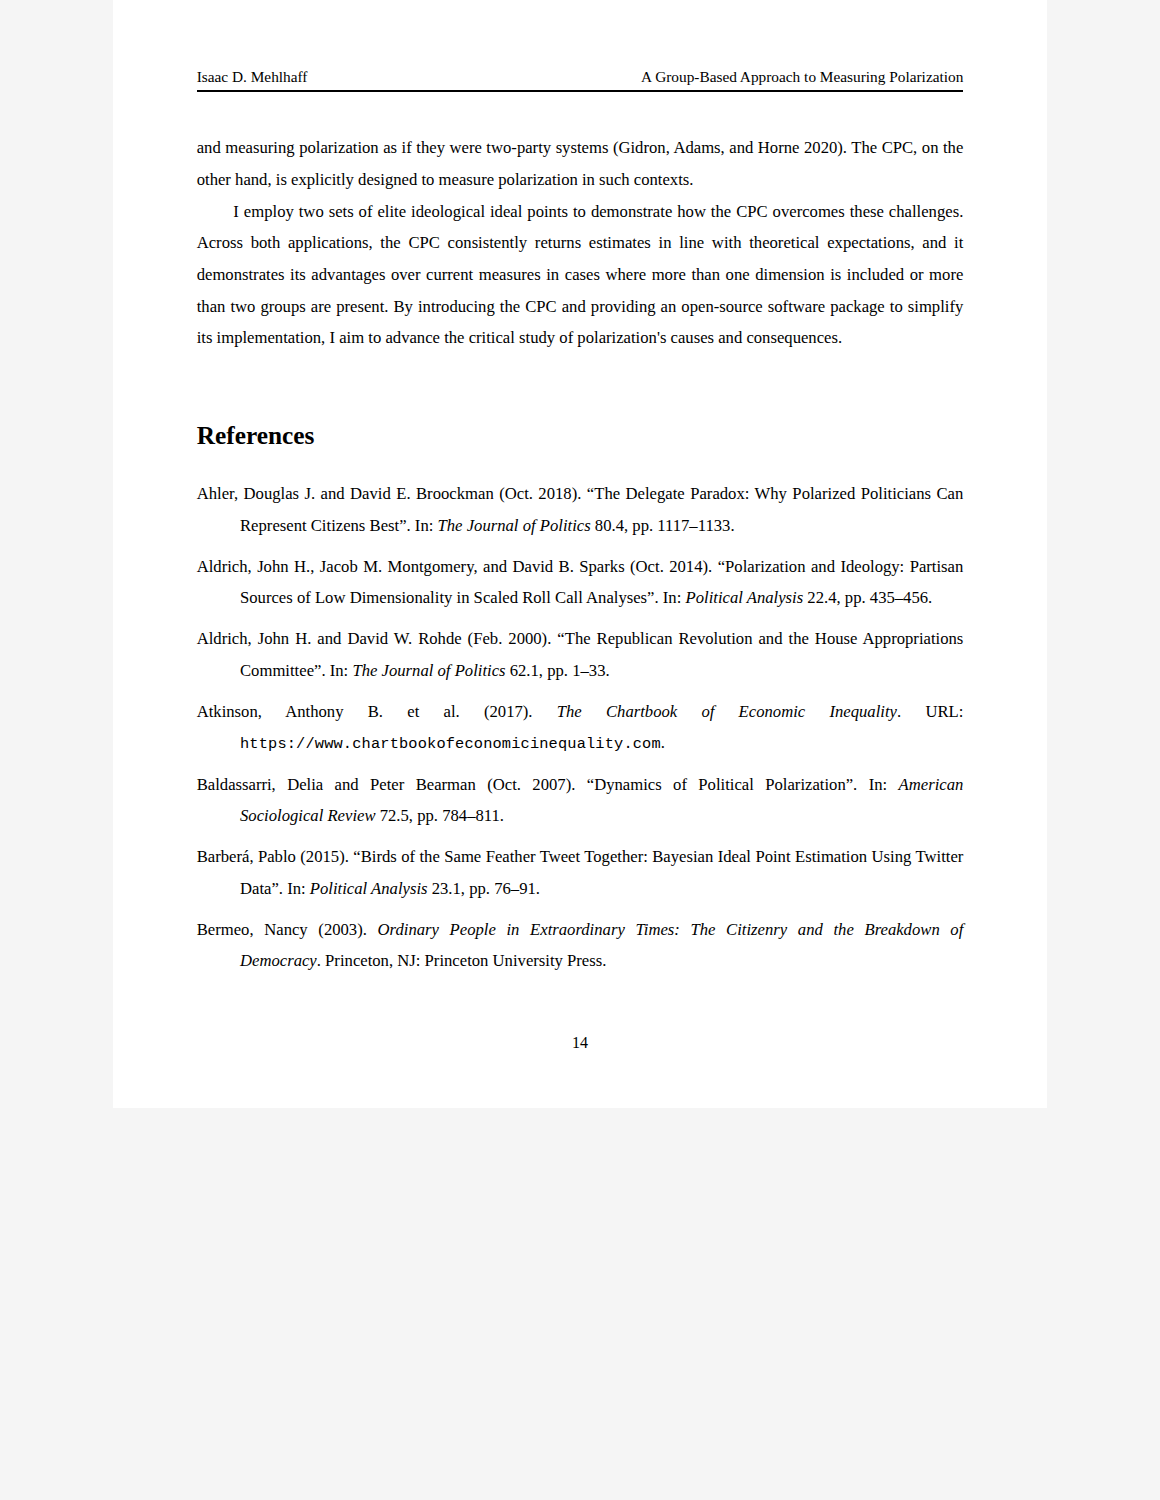Isaac D. Mehlhaff
A Group-Based Approach to Measuring Polarization
and measuring polarization as if they were two-party systems (Gidron, Adams, and Horne 2020). The CPC, on the other hand, is explicitly designed to measure polarization in such contexts.
I employ two sets of elite ideological ideal points to demonstrate how the CPC overcomes these challenges. Across both applications, the CPC consistently returns estimates in line with theoretical expectations, and it demonstrates its advantages over current measures in cases where more than one dimension is included or more than two groups are present. By introducing the CPC and providing an open-source software package to simplify its implementation, I aim to advance the critical study of polarization's causes and consequences.
References
Ahler, Douglas J. and David E. Broockman (Oct. 2018). “The Delegate Paradox: Why Polarized Politicians Can Represent Citizens Best”. In: The Journal of Politics 80.4, pp. 1117–1133.
Aldrich, John H., Jacob M. Montgomery, and David B. Sparks (Oct. 2014). “Polarization and Ideology: Partisan Sources of Low Dimensionality in Scaled Roll Call Analyses”. In: Political Analysis 22.4, pp. 435–456.
Aldrich, John H. and David W. Rohde (Feb. 2000). “The Republican Revolution and the House Appropriations Committee”. In: The Journal of Politics 62.1, pp. 1–33.
Atkinson, Anthony B. et al. (2017). The Chartbook of Economic Inequality. URL: https://www.chartbookofeconomicinequality.com.
Baldassarri, Delia and Peter Bearman (Oct. 2007). “Dynamics of Political Polarization”. In: American Sociological Review 72.5, pp. 784–811.
Barberá, Pablo (2015). “Birds of the Same Feather Tweet Together: Bayesian Ideal Point Estimation Using Twitter Data”. In: Political Analysis 23.1, pp. 76–91.
Bermeo, Nancy (2003). Ordinary People in Extraordinary Times: The Citizenry and the Breakdown of Democracy. Princeton, NJ: Princeton University Press.
14